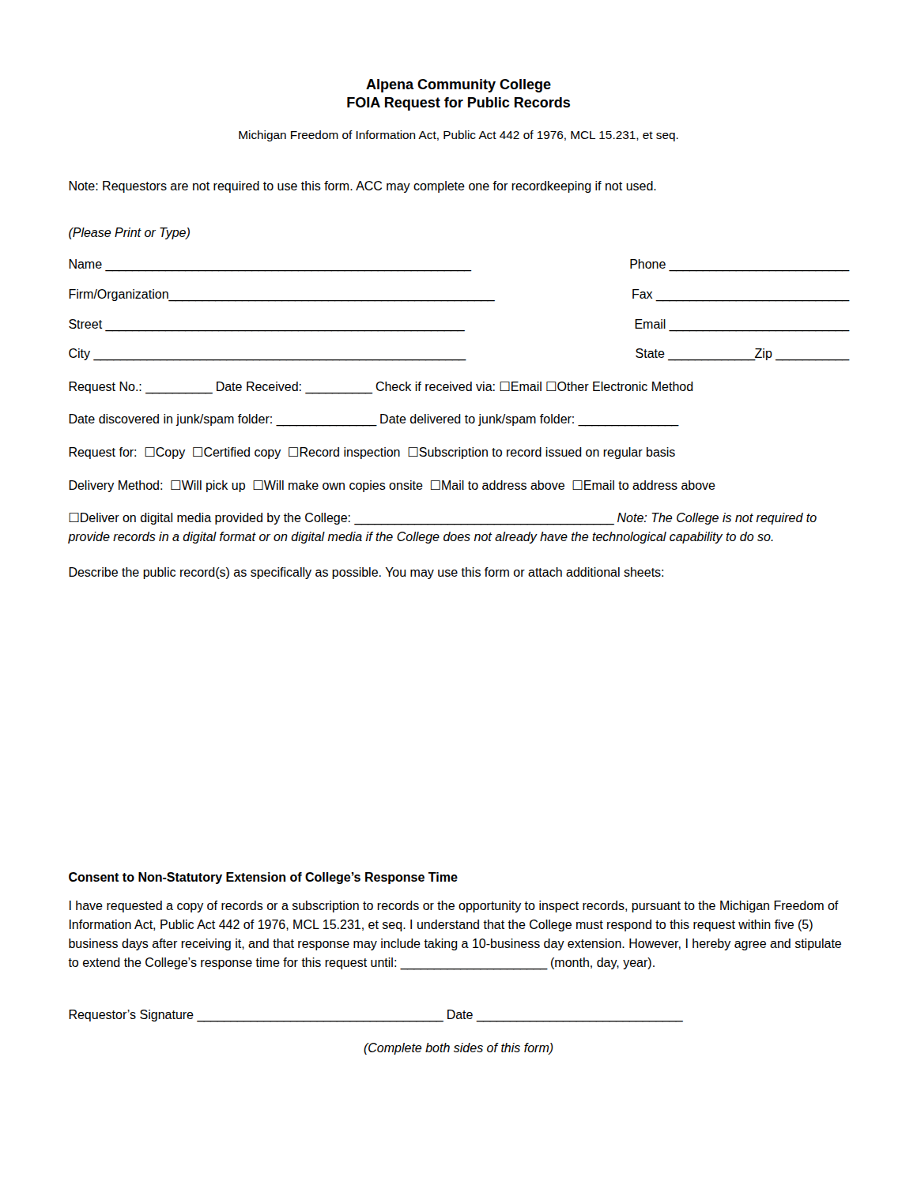Alpena Community College
FOIA Request for Public Records
Michigan Freedom of Information Act, Public Act 442 of 1976, MCL 15.231, et seq.
Note: Requestors are not required to use this form. ACC may complete one for recordkeeping if not used.
(Please Print or Type)
Name _______________________________________________________ Phone ___________________________
Firm/Organization_________________________________________________ Fax _____________________________
Street ______________________________________________________ Email ___________________________
City ________________________________________________________ State _____________Zip ___________
Request No.: __________ Date Received: __________ Check if received via: ☐Email ☐Other Electronic Method
Date discovered in junk/spam folder: _______________ Date delivered to junk/spam folder: _______________
Request for: ☐Copy ☐Certified copy ☐Record inspection ☐Subscription to record issued on regular basis
Delivery Method: ☐Will pick up ☐Will make own copies onsite ☐Mail to address above ☐Email to address above
☐Deliver on digital media provided by the College: _______________________________________ Note: The College is not required to provide records in a digital format or on digital media if the College does not already have the technological capability to do so.
Describe the public record(s) as specifically as possible. You may use this form or attach additional sheets:
Consent to Non-Statutory Extension of College’s Response Time
I have requested a copy of records or a subscription to records or the opportunity to inspect records, pursuant to the Michigan Freedom of Information Act, Public Act 442 of 1976, MCL 15.231, et seq. I understand that the College must respond to this request within five (5) business days after receiving it, and that response may include taking a 10-business day extension. However, I hereby agree and stipulate to extend the College’s response time for this request until: ______________________ (month, day, year).
Requestor’s Signature _____________________________________ Date _______________________________
(Complete both sides of this form)